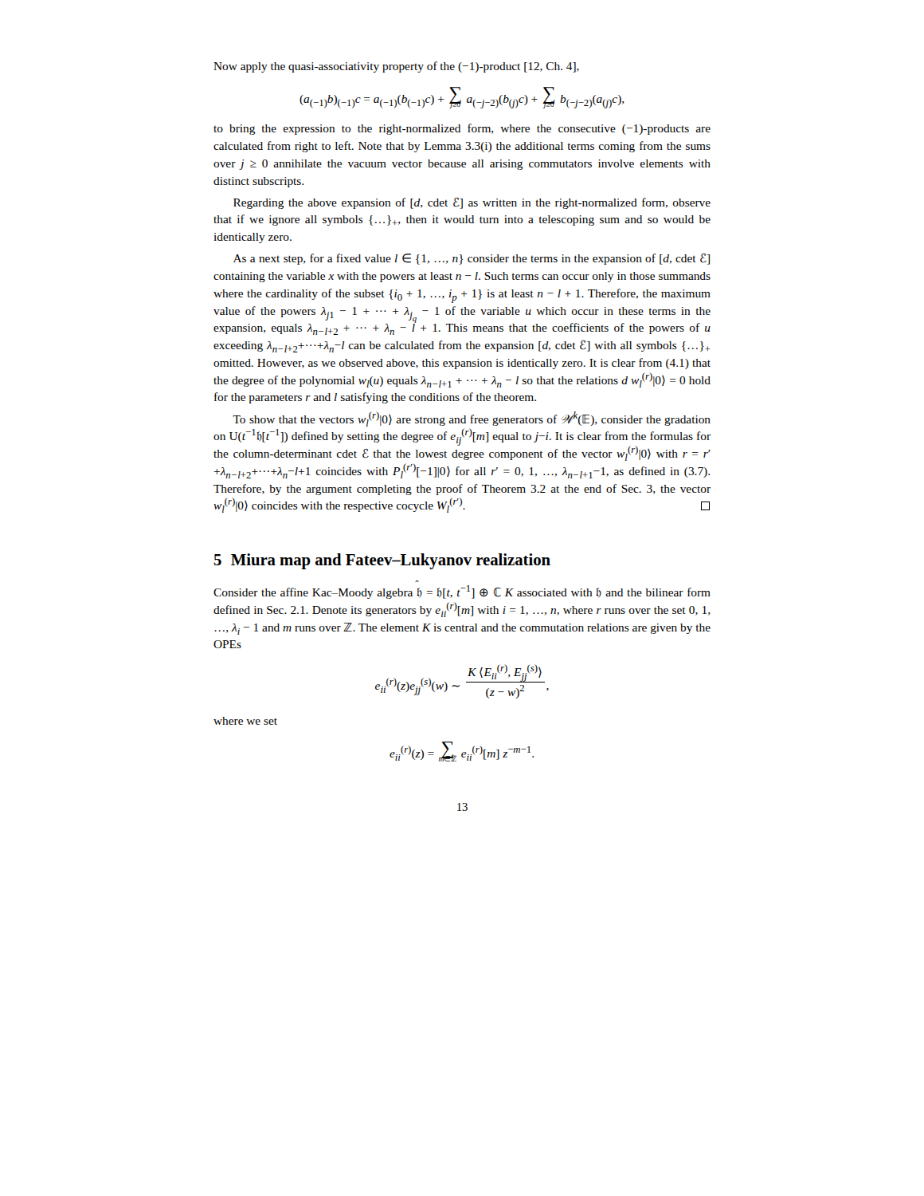Now apply the quasi-associativity property of the (−1)-product [12, Ch. 4],
(a(−1)b)(−1)c = a(−1)(b(−1)c) + ∑j≥0 a(−j−2)(b(j)c) + ∑j≥0 b(−j−2)(a(j)c),
to bring the expression to the right-normalized form, where the consecutive (−1)-products are calculated from right to left. Note that by Lemma 3.3(i) the additional terms coming from the sums over j ≥ 0 annihilate the vacuum vector because all arising commutators involve elements with distinct subscripts.
Regarding the above expansion of [d, cdet ℰ] as written in the right-normalized form, observe that if we ignore all symbols {…}+, then it would turn into a telescoping sum and so would be identically zero.
As a next step, for a fixed value l ∈ {1, …, n} consider the terms in the expansion of [d, cdet ℰ] containing the variable x with the powers at least n − l. Such terms can occur only in those summands where the cardinality of the subset {i0 + 1, …, ip + 1} is at least n − l + 1. Therefore, the maximum value of the powers λj1 − 1 + ··· + λjq − 1 of the variable u which occur in these terms in the expansion, equals λn−l+2 + ··· + λn − l + 1. This means that the coefficients of the powers of u exceeding λn−l+2+···+λn−l can be calculated from the expansion [d, cdet ℰ] with all symbols {…}+ omitted. However, as we observed above, this expansion is identically zero. It is clear from (4.1) that the degree of the polynomial wl(u) equals λn−l+1 + ··· + λn − l so that the relations d wl(r)|0⟩ = 0 hold for the parameters r and l satisfying the conditions of the theorem.
To show that the vectors wl(r)|0⟩ are strong and free generators of 𝒲k(𝔼), consider the gradation on U(t−1𝔥[t−1]) defined by setting the degree of eij(r)[m] equal to j−i. It is clear from the formulas for the column-determinant cdet ℰ that the lowest degree component of the vector wl(r)|0⟩ with r = r′+λn−l+2+···+λn−l+1 coincides with Pl(r′)[−1]|0⟩ for all r′ = 0, 1, …, λn−l+1−1, as defined in (3.7). Therefore, by the argument completing the proof of Theorem 3.2 at the end of Sec. 3, the vector wl(r)|0⟩ coincides with the respective cocycle Wl(r′).
5 Miura map and Fateev–Lukyanov realization
Consider the affine Kac–Moody algebra ̂𝔥 = 𝔥[t, t−1] ⊕ ℂ K associated with 𝔥 and the bilinear form defined in Sec. 2.1. Denote its generators by eii(r)[m] with i = 1, …, n, where r runs over the set 0, 1, …, λi − 1 and m runs over ℤ. The element K is central and the commutation relations are given by the OPEs
eii(r)(z)ejj(s)(w) ∼ K ⟨Eii(r), Ejj(s)⟩(z − w)2,
where we set
eii(r)(z) = ∑m∈ℤ eii(r)[m] z−m−1.
13